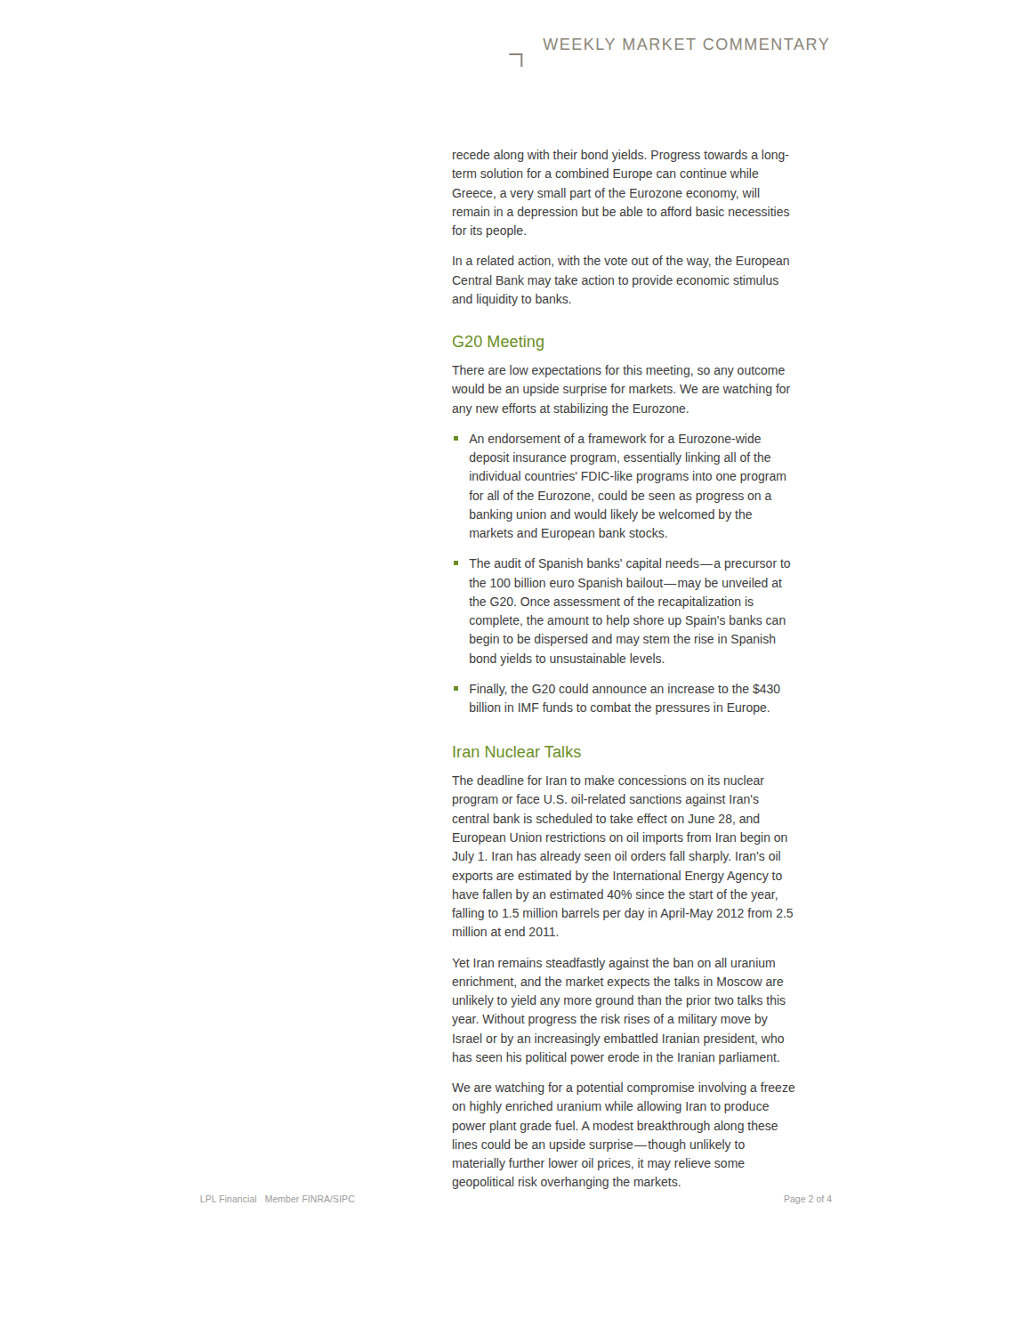Weekly Market Commentary
recede along with their bond yields. Progress towards a long-term solution for a combined Europe can continue while Greece, a very small part of the Eurozone economy, will remain in a depression but be able to afford basic necessities for its people.
In a related action, with the vote out of the way, the European Central Bank may take action to provide economic stimulus and liquidity to banks.
G20 Meeting
There are low expectations for this meeting, so any outcome would be an upside surprise for markets. We are watching for any new efforts at stabilizing the Eurozone.
An endorsement of a framework for a Eurozone-wide deposit insurance program, essentially linking all of the individual countries' FDIC-like programs into one program for all of the Eurozone, could be seen as progress on a banking union and would likely be welcomed by the markets and European bank stocks.
The audit of Spanish banks' capital needs — a precursor to the 100 billion euro Spanish bailout — may be unveiled at the G20. Once assessment of the recapitalization is complete, the amount to help shore up Spain's banks can begin to be dispersed and may stem the rise in Spanish bond yields to unsustainable levels.
Finally, the G20 could announce an increase to the $430 billion in IMF funds to combat the pressures in Europe.
Iran Nuclear Talks
The deadline for Iran to make concessions on its nuclear program or face U.S. oil-related sanctions against Iran's central bank is scheduled to take effect on June 28, and European Union restrictions on oil imports from Iran begin on July 1. Iran has already seen oil orders fall sharply. Iran's oil exports are estimated by the International Energy Agency to have fallen by an estimated 40% since the start of the year, falling to 1.5 million barrels per day in April-May 2012 from 2.5 million at end 2011.
Yet Iran remains steadfastly against the ban on all uranium enrichment, and the market expects the talks in Moscow are unlikely to yield any more ground than the prior two talks this year. Without progress the risk rises of a military move by Israel or by an increasingly embattled Iranian president, who has seen his political power erode in the Iranian parliament.
We are watching for a potential compromise involving a freeze on highly enriched uranium while allowing Iran to produce power plant grade fuel. A modest breakthrough along these lines could be an upside surprise — though unlikely to materially further lower oil prices, it may relieve some geopolitical risk overhanging the markets.
LPL Financial Member FINRA/SIPC
Page 2 of 4